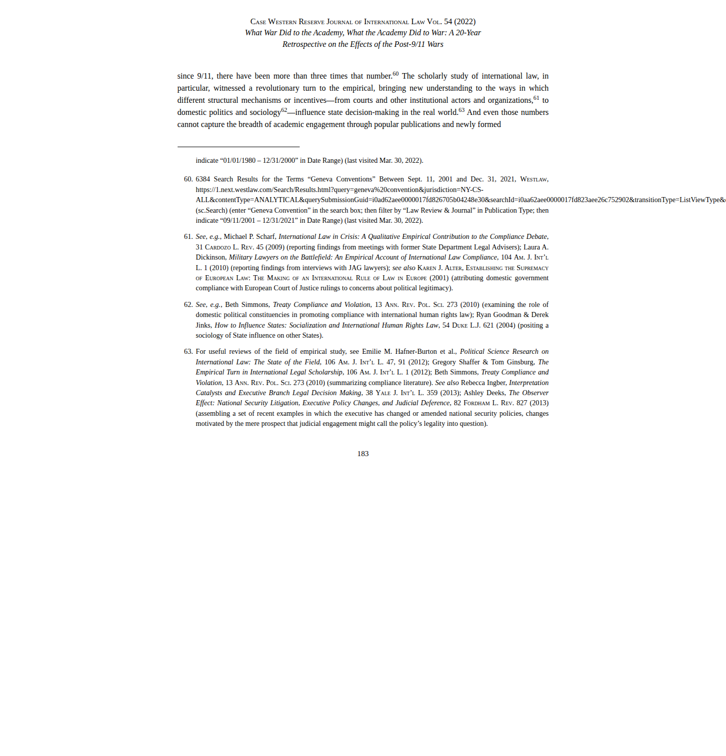Case Western Reserve Journal of International Law Vol. 54 (2022)
What War Did to the Academy, What the Academy Did to War: A 20-Year
Retrospective on the Effects of the Post-9/11 Wars
since 9/11, there have been more than three times that number.60 The scholarly study of international law, in particular, witnessed a revolutionary turn to the empirical, bringing new understanding to the ways in which different structural mechanisms or incentives—from courts and other institutional actors and organizations,61 to domestic politics and sociology62—influence state decision-making in the real world.63 And even those numbers cannot capture the breadth of academic engagement through popular publications and newly formed
indicate “01/01/1980 – 12/31/2000” in Date Range) (last visited Mar. 30, 2022).
60. 6384 Search Results for the Terms “Geneva Conventions” Between Sept. 11, 2001 and Dec. 31, 2021, Westlaw, https://1.next.westlaw.com/Search/Results.html?query=geneva%20convention&jurisdiction=NY-CS-ALL&contentType=ANALYTICAL&querySubmissionGuid=i0ad62aee0000017fd826705b04248e30&searchId=i0aa62aee0000017fd823aee26c752902&transitionType=ListViewType&contextData=(sc.Search) (enter “Geneva Convention” in the search box; then filter by “Law Review & Journal” in Publication Type; then indicate “09/11/2001 – 12/31/2021” in Date Range) (last visited Mar. 30, 2022).
61. See, e.g., Michael P. Scharf, International Law in Crisis: A Qualitative Empirical Contribution to the Compliance Debate, 31 Cardozo L. Rev. 45 (2009) (reporting findings from meetings with former State Department Legal Advisers); Laura A. Dickinson, Military Lawyers on the Battlefield: An Empirical Account of International Law Compliance, 104 Am. J. Int’l L. 1 (2010) (reporting findings from interviews with JAG lawyers); see also Karen J. Alter, Establishing the Supremacy of European Law: The Making of an International Rule of Law in Europe (2001) (attributing domestic government compliance with European Court of Justice rulings to concerns about political legitimacy).
62. See, e.g., Beth Simmons, Treaty Compliance and Violation, 13 Ann. Rev. Pol. Sci. 273 (2010) (examining the role of domestic political constituencies in promoting compliance with international human rights law); Ryan Goodman & Derek Jinks, How to Influence States: Socialization and International Human Rights Law, 54 Duke L.J. 621 (2004) (positing a sociology of State influence on other States).
63. For useful reviews of the field of empirical study, see Emilie M. Hafner-Burton et al., Political Science Research on International Law: The State of the Field, 106 Am. J. Int’l L. 47, 91 (2012); Gregory Shaffer & Tom Ginsburg, The Empirical Turn in International Legal Scholarship, 106 Am. J. Int’l L. 1 (2012); Beth Simmons, Treaty Compliance and Violation, 13 Ann. Rev. Pol. Sci. 273 (2010) (summarizing compliance literature). See also Rebecca Ingber, Interpretation Catalysts and Executive Branch Legal Decision Making, 38 Yale J. Int’l L. 359 (2013); Ashley Deeks, The Observer Effect: National Security Litigation, Executive Policy Changes, and Judicial Deference, 82 Fordham L. Rev. 827 (2013) (assembling a set of recent examples in which the executive has changed or amended national security policies, changes motivated by the mere prospect that judicial engagement might call the policy’s legality into question).
183